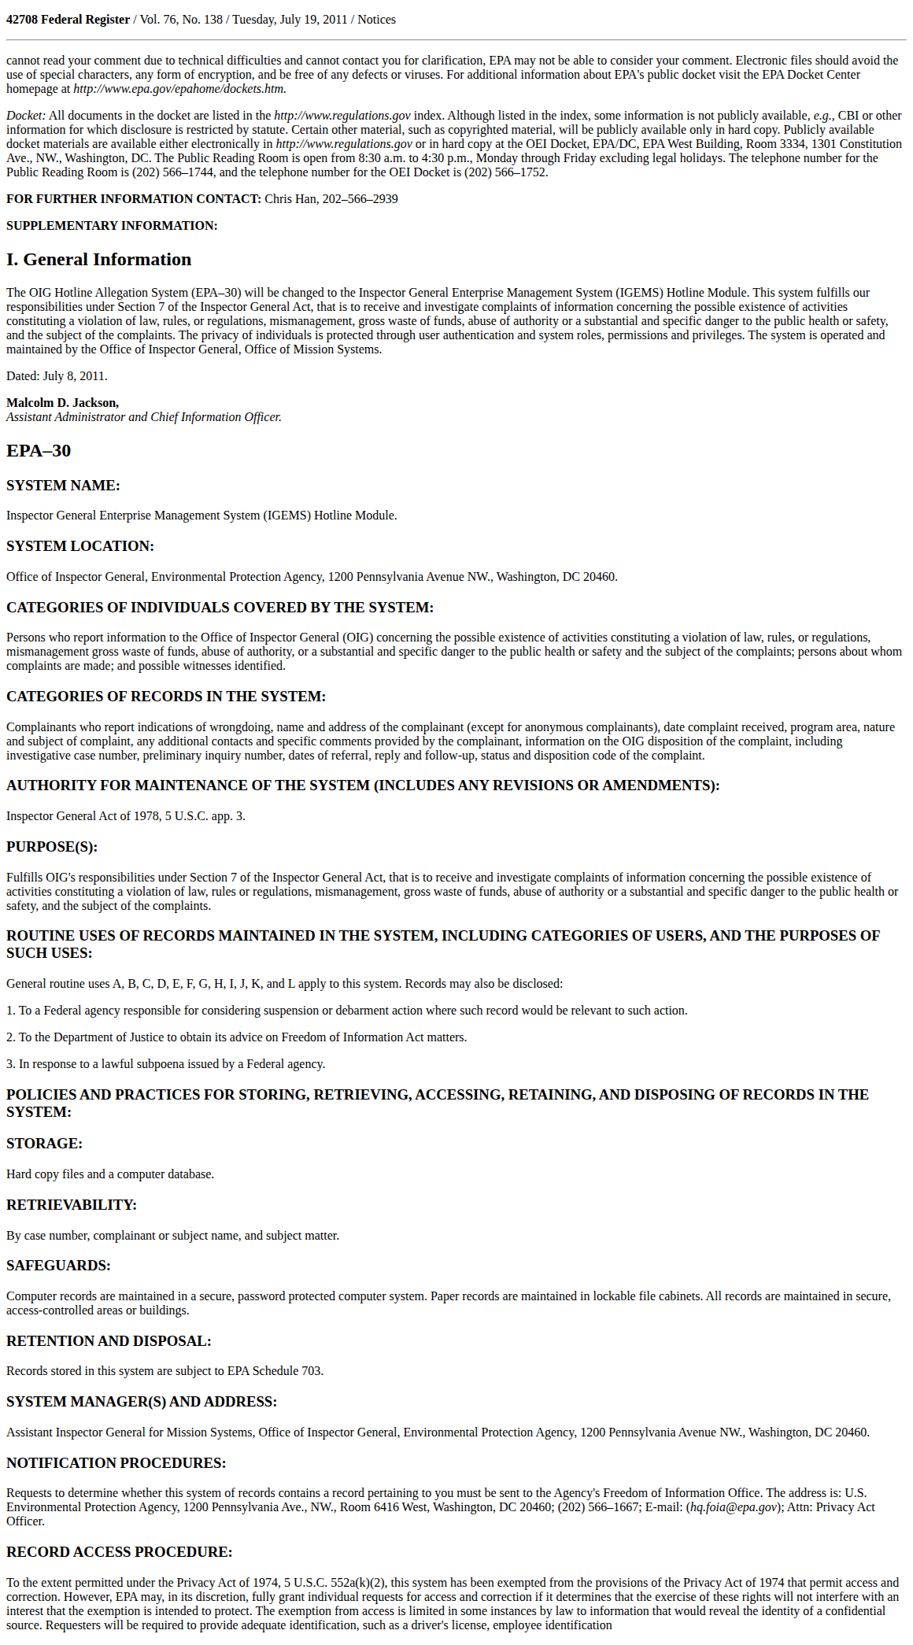42708 Federal Register / Vol. 76, No. 138 / Tuesday, July 19, 2011 / Notices
cannot read your comment due to technical difficulties and cannot contact you for clarification, EPA may not be able to consider your comment. Electronic files should avoid the use of special characters, any form of encryption, and be free of any defects or viruses. For additional information about EPA's public docket visit the EPA Docket Center homepage at http://www.epa.gov/epahome/dockets.htm.
Docket: All documents in the docket are listed in the http://www.regulations.gov index. Although listed in the index, some information is not publicly available, e.g., CBI or other information for which disclosure is restricted by statute. Certain other material, such as copyrighted material, will be publicly available only in hard copy. Publicly available docket materials are available either electronically in http://www.regulations.gov or in hard copy at the OEI Docket, EPA/DC, EPA West Building, Room 3334, 1301 Constitution Ave., NW., Washington, DC. The Public Reading Room is open from 8:30 a.m. to 4:30 p.m., Monday through Friday excluding legal holidays. The telephone number for the Public Reading Room is (202) 566–1744, and the telephone number for the OEI Docket is (202) 566–1752.
FOR FURTHER INFORMATION CONTACT: Chris Han, 202–566–2939
SUPPLEMENTARY INFORMATION:
I. General Information
The OIG Hotline Allegation System (EPA–30) will be changed to the Inspector General Enterprise Management System (IGEMS) Hotline Module. This system fulfills our responsibilities under Section 7 of the Inspector General Act, that is to receive and investigate complaints of information concerning the possible existence of activities constituting a violation of law, rules, or regulations, mismanagement, gross waste of funds, abuse of authority or a substantial and specific danger to the public health or safety, and the subject of the complaints. The privacy of individuals is protected through user authentication and system roles, permissions and privileges. The system is operated and maintained by the Office of Inspector General, Office of Mission Systems.
Dated: July 8, 2011.
Malcolm D. Jackson,
Assistant Administrator and Chief Information Officer.
EPA–30
SYSTEM NAME:
Inspector General Enterprise Management System (IGEMS) Hotline Module.
SYSTEM LOCATION:
Office of Inspector General, Environmental Protection Agency, 1200 Pennsylvania Avenue NW., Washington, DC 20460.
CATEGORIES OF INDIVIDUALS COVERED BY THE SYSTEM:
Persons who report information to the Office of Inspector General (OIG) concerning the possible existence of activities constituting a violation of law, rules, or regulations, mismanagement gross waste of funds, abuse of authority, or a substantial and specific danger to the public health or safety and the subject of the complaints; persons about whom complaints are made; and possible witnesses identified.
CATEGORIES OF RECORDS IN THE SYSTEM:
Complainants who report indications of wrongdoing, name and address of the complainant (except for anonymous complainants), date complaint received, program area, nature and subject of complaint, any additional contacts and specific comments provided by the complainant, information on the OIG disposition of the complaint, including investigative case number, preliminary inquiry number, dates of referral, reply and follow-up, status and disposition code of the complaint.
AUTHORITY FOR MAINTENANCE OF THE SYSTEM (INCLUDES ANY REVISIONS OR AMENDMENTS):
Inspector General Act of 1978, 5 U.S.C. app. 3.
PURPOSE(S):
Fulfills OIG's responsibilities under Section 7 of the Inspector General Act, that is to receive and investigate complaints of information concerning the possible existence of activities constituting a violation of law, rules or regulations, mismanagement, gross waste of funds, abuse of authority or a substantial and specific danger to the public health or safety, and the subject of the complaints.
ROUTINE USES OF RECORDS MAINTAINED IN THE SYSTEM, INCLUDING CATEGORIES OF USERS, AND THE PURPOSES OF SUCH USES:
General routine uses A, B, C, D, E, F, G, H, I, J, K, and L apply to this system. Records may also be disclosed:
1. To a Federal agency responsible for considering suspension or debarment action where such record would be relevant to such action.
2. To the Department of Justice to obtain its advice on Freedom of Information Act matters.
3. In response to a lawful subpoena issued by a Federal agency.
POLICIES AND PRACTICES FOR STORING, RETRIEVING, ACCESSING, RETAINING, AND DISPOSING OF RECORDS IN THE SYSTEM:
STORAGE:
Hard copy files and a computer database.
RETRIEVABILITY:
By case number, complainant or subject name, and subject matter.
SAFEGUARDS:
Computer records are maintained in a secure, password protected computer system. Paper records are maintained in lockable file cabinets. All records are maintained in secure, access-controlled areas or buildings.
RETENTION AND DISPOSAL:
Records stored in this system are subject to EPA Schedule 703.
SYSTEM MANAGER(S) AND ADDRESS:
Assistant Inspector General for Mission Systems, Office of Inspector General, Environmental Protection Agency, 1200 Pennsylvania Avenue NW., Washington, DC 20460.
NOTIFICATION PROCEDURES:
Requests to determine whether this system of records contains a record pertaining to you must be sent to the Agency's Freedom of Information Office. The address is: U.S. Environmental Protection Agency, 1200 Pennsylvania Ave., NW., Room 6416 West, Washington, DC 20460; (202) 566–1667; E-mail: (hq.foia@epa.gov); Attn: Privacy Act Officer.
RECORD ACCESS PROCEDURE:
To the extent permitted under the Privacy Act of 1974, 5 U.S.C. 552a(k)(2), this system has been exempted from the provisions of the Privacy Act of 1974 that permit access and correction. However, EPA may, in its discretion, fully grant individual requests for access and correction if it determines that the exercise of these rights will not interfere with an interest that the exemption is intended to protect. The exemption from access is limited in some instances by law to information that would reveal the identity of a confidential source. Requesters will be required to provide adequate identification, such as a driver's license, employee identification